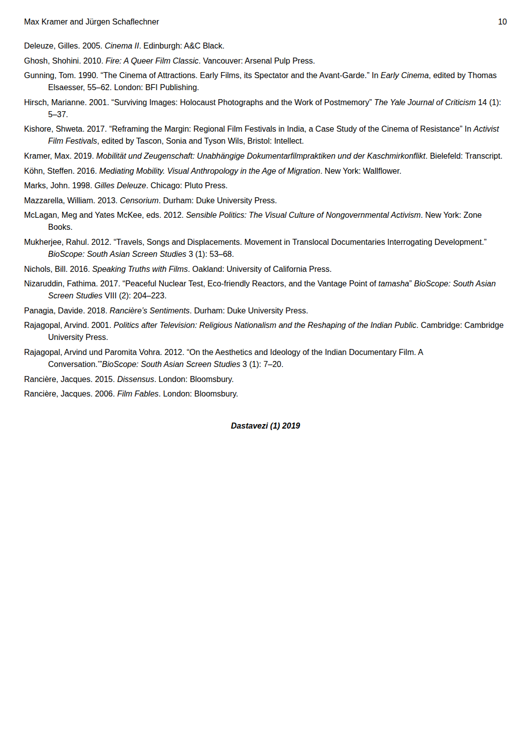Max Kramer and Jürgen Schaflechner 10
Deleuze, Gilles. 2005. Cinema II. Edinburgh: A&C Black.
Ghosh, Shohini. 2010. Fire: A Queer Film Classic. Vancouver: Arsenal Pulp Press.
Gunning, Tom. 1990. “The Cinema of Attractions. Early Films, its Spectator and the Avant-Garde.” In Early Cinema, edited by Thomas Elsaesser, 55–62. London: BFI Publishing.
Hirsch, Marianne. 2001. “Surviving Images: Holocaust Photographs and the Work of Postmemory” The Yale Journal of Criticism 14 (1): 5–37.
Kishore, Shweta. 2017. “Reframing the Margin: Regional Film Festivals in India, a Case Study of the Cinema of Resistance” In Activist Film Festivals, edited by Tascon, Sonia and Tyson Wils, Bristol: Intellect.
Kramer, Max. 2019. Mobilität und Zeugenschaft: Unabhängige Dokumentarfilmpraktiken und der Kaschmirkonflikt. Bielefeld: Transcript.
Köhn, Steffen. 2016. Mediating Mobility. Visual Anthropology in the Age of Migration. New York: Wallflower.
Marks, John. 1998. Gilles Deleuze. Chicago: Pluto Press.
Mazzarella, William. 2013. Censorium. Durham: Duke University Press.
McLagan, Meg and Yates McKee, eds. 2012. Sensible Politics: The Visual Culture of Nongovernmental Activism. New York: Zone Books.
Mukherjee, Rahul. 2012. “Travels, Songs and Displacements. Movement in Translocal Documentaries Interrogating Development.” BioScope: South Asian Screen Studies 3 (1): 53–68.
Nichols, Bill. 2016. Speaking Truths with Films. Oakland: University of California Press.
Nizaruddin, Fathima. 2017. “Peaceful Nuclear Test, Eco-friendly Reactors, and the Vantage Point of tamasha” BioScope: South Asian Screen Studies VIII (2): 204–223.
Panagia, Davide. 2018. Rancière’s Sentiments. Durham: Duke University Press.
Rajagopal, Arvind. 2001. Politics after Television: Religious Nationalism and the Reshaping of the Indian Public. Cambridge: Cambridge University Press.
Rajagopal, Arvind und Paromita Vohra. 2012. “On the Aesthetics and Ideology of the Indian Documentary Film. A Conversation.’”BioScope: South Asian Screen Studies 3 (1): 7–20.
Rancière, Jacques. 2015. Dissensus. London: Bloomsbury.
Rancière, Jacques. 2006. Film Fables. London: Bloomsbury.
Dastavezi (1) 2019